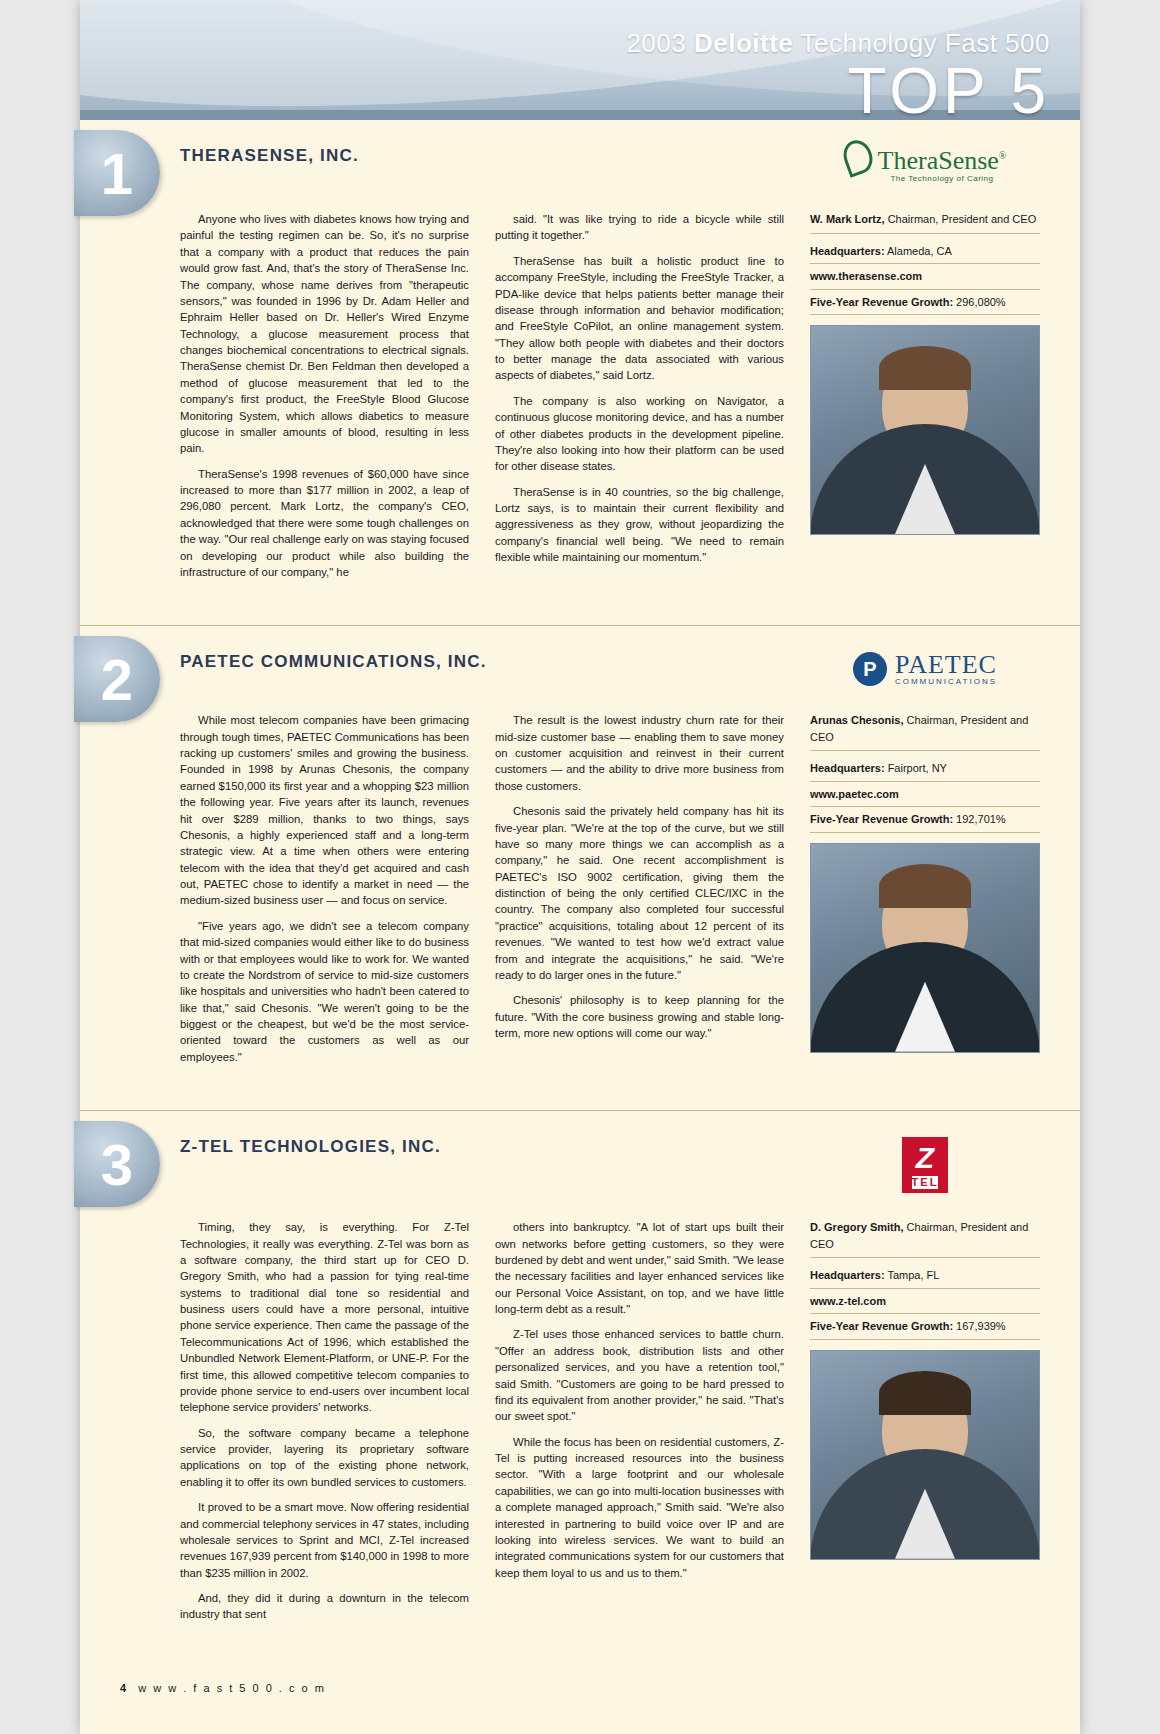2003 Deloitte Technology Fast 500
TOP 5
1
THERASENSE, INC.
TheraSense® The Technology of Caring
Anyone who lives with diabetes knows how trying and painful the testing regimen can be. So, it's no surprise that a company with a product that reduces the pain would grow fast. And, that's the story of TheraSense Inc. The company, whose name derives from "therapeutic sensors," was founded in 1996 by Dr. Adam Heller and Ephraim Heller based on Dr. Heller's Wired Enzyme Technology, a glucose measurement process that changes biochemical concentrations to electrical signals. TheraSense chemist Dr. Ben Feldman then developed a method of glucose measurement that led to the company's first product, the FreeStyle Blood Glucose Monitoring System, which allows diabetics to measure glucose in smaller amounts of blood, resulting in less pain.
TheraSense's 1998 revenues of $60,000 have since increased to more than $177 million in 2002, a leap of 296,080 percent. Mark Lortz, the company's CEO, acknowledged that there were some tough challenges on the way. "Our real challenge early on was staying focused on developing our product while also building the infrastructure of our company," he
said. "It was like trying to ride a bicycle while still putting it together."
TheraSense has built a holistic product line to accompany FreeStyle, including the FreeStyle Tracker, a PDA-like device that helps patients better manage their disease through information and behavior modification; and FreeStyle CoPilot, an online management system. "They allow both people with diabetes and their doctors to better manage the data associated with various aspects of diabetes," said Lortz.
The company is also working on Navigator, a continuous glucose monitoring device, and has a number of other diabetes products in the development pipeline. They're also looking into how their platform can be used for other disease states.
TheraSense is in 40 countries, so the big challenge, Lortz says, is to maintain their current flexibility and aggressiveness as they grow, without jeopardizing the company's financial well being. "We need to remain flexible while maintaining our momentum."
W. Mark Lortz, Chairman, President and CEO
Headquarters: Alameda, CA
www.therasense.com
Five-Year Revenue Growth: 296,080%
2
PAETEC COMMUNICATIONS, INC.
P PAETEC COMMUNICATIONS
While most telecom companies have been grimacing through tough times, PAETEC Communications has been racking up customers' smiles and growing the business. Founded in 1998 by Arunas Chesonis, the company earned $150,000 its first year and a whopping $23 million the following year. Five years after its launch, revenues hit over $289 million, thanks to two things, says Chesonis, a highly experienced staff and a long-term strategic view. At a time when others were entering telecom with the idea that they'd get acquired and cash out, PAETEC chose to identify a market in need — the medium-sized business user — and focus on service.
"Five years ago, we didn't see a telecom company that mid-sized companies would either like to do business with or that employees would like to work for. We wanted to create the Nordstrom of service to mid-size customers like hospitals and universities who hadn't been catered to like that," said Chesonis. "We weren't going to be the biggest or the cheapest, but we'd be the most service-oriented toward the customers as well as our employees."
The result is the lowest industry churn rate for their mid-size customer base — enabling them to save money on customer acquisition and reinvest in their current customers — and the ability to drive more business from those customers.
Chesonis said the privately held company has hit its five-year plan. "We're at the top of the curve, but we still have so many more things we can accomplish as a company," he said. One recent accomplishment is PAETEC's ISO 9002 certification, giving them the distinction of being the only certified CLEC/IXC in the country. The company also completed four successful "practice" acquisitions, totaling about 12 percent of its revenues. "We wanted to test how we'd extract value from and integrate the acquisitions," he said. "We're ready to do larger ones in the future."
Chesonis' philosophy is to keep planning for the future. "With the core business growing and stable long-term, more new options will come our way."
Arunas Chesonis, Chairman, President and CEO
Headquarters: Fairport, NY
www.paetec.com
Five-Year Revenue Growth: 192,701%
3
Z-TEL TECHNOLOGIES, INC.
Z TEL
Timing, they say, is everything. For Z-Tel Technologies, it really was everything. Z-Tel was born as a software company, the third start up for CEO D. Gregory Smith, who had a passion for tying real-time systems to traditional dial tone so residential and business users could have a more personal, intuitive phone service experience. Then came the passage of the Telecommunications Act of 1996, which established the Unbundled Network Element-Platform, or UNE-P. For the first time, this allowed competitive telecom companies to provide phone service to end-users over incumbent local telephone service providers' networks.
So, the software company became a telephone service provider, layering its proprietary software applications on top of the existing phone network, enabling it to offer its own bundled services to customers.
It proved to be a smart move. Now offering residential and commercial telephony services in 47 states, including wholesale services to Sprint and MCI, Z-Tel increased revenues 167,939 percent from $140,000 in 1998 to more than $235 million in 2002.
And, they did it during a downturn in the telecom industry that sent
others into bankruptcy. "A lot of start ups built their own networks before getting customers, so they were burdened by debt and went under," said Smith. "We lease the necessary facilities and layer enhanced services like our Personal Voice Assistant, on top, and we have little long-term debt as a result."
Z-Tel uses those enhanced services to battle churn. "Offer an address book, distribution lists and other personalized services, and you have a retention tool," said Smith. "Customers are going to be hard pressed to find its equivalent from another provider," he said. "That's our sweet spot."
While the focus has been on residential customers, Z-Tel is putting increased resources into the business sector. "With a large footprint and our wholesale capabilities, we can go into multi-location businesses with a complete managed approach," Smith said. "We're also interested in partnering to build voice over IP and are looking into wireless services. We want to build an integrated communications system for our customers that keep them loyal to us and us to them."
D. Gregory Smith, Chairman, President and CEO
Headquarters: Tampa, FL
www.z-tel.com
Five-Year Revenue Growth: 167,939%
4 w w w . f a s t 5 0 0 . c o m